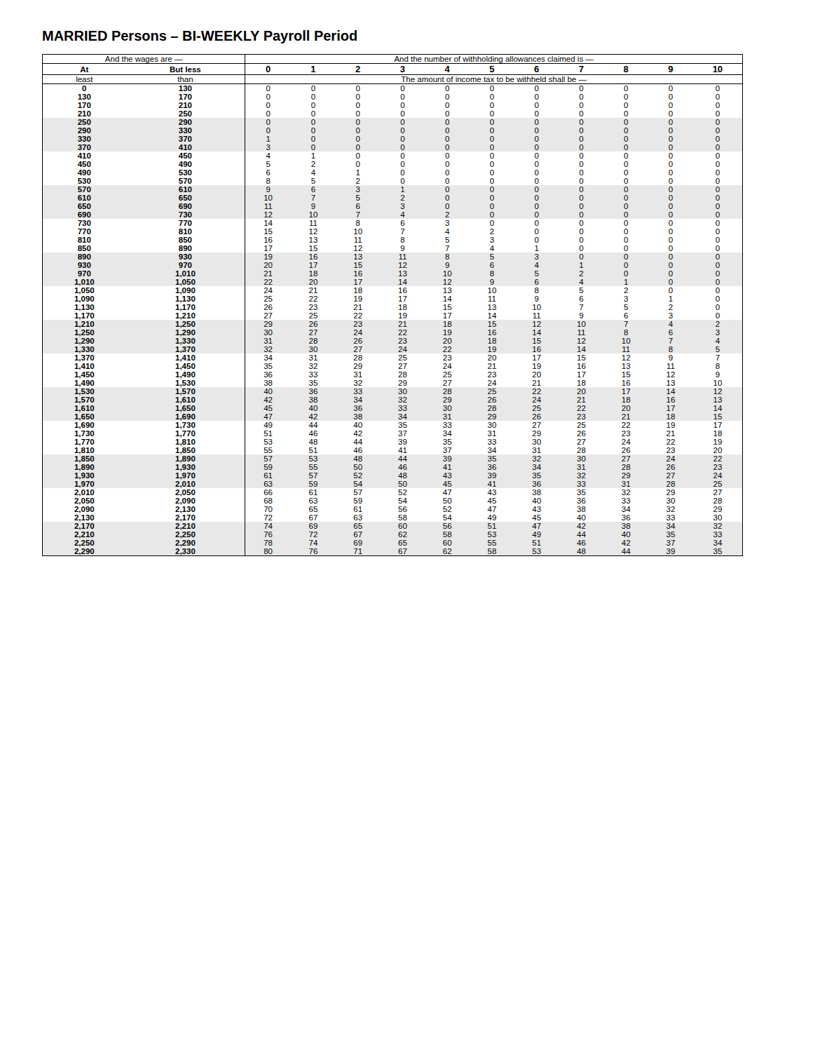MARRIED Persons – BI-WEEKLY Payroll Period
| And the wages are — | And the number of withholding allowances claimed is — |
| --- | --- |
| At | But less | 0 | 1 | 2 | 3 | 4 | 5 | 6 | 7 | 8 | 9 | 10 |
| least | than | The amount of income tax to be withheld shall be — |
| 0 | 130 | 0 | 0 | 0 | 0 | 0 | 0 | 0 | 0 | 0 | 0 | 0 |
| 130 | 170 | 0 | 0 | 0 | 0 | 0 | 0 | 0 | 0 | 0 | 0 | 0 |
| 170 | 210 | 0 | 0 | 0 | 0 | 0 | 0 | 0 | 0 | 0 | 0 | 0 |
| 210 | 250 | 0 | 0 | 0 | 0 | 0 | 0 | 0 | 0 | 0 | 0 | 0 |
| 250 | 290 | 0 | 0 | 0 | 0 | 0 | 0 | 0 | 0 | 0 | 0 | 0 |
| 290 | 330 | 0 | 0 | 0 | 0 | 0 | 0 | 0 | 0 | 0 | 0 | 0 |
| 330 | 370 | 1 | 0 | 0 | 0 | 0 | 0 | 0 | 0 | 0 | 0 | 0 |
| 370 | 410 | 3 | 0 | 0 | 0 | 0 | 0 | 0 | 0 | 0 | 0 | 0 |
| 410 | 450 | 4 | 1 | 0 | 0 | 0 | 0 | 0 | 0 | 0 | 0 | 0 |
| 450 | 490 | 5 | 2 | 0 | 0 | 0 | 0 | 0 | 0 | 0 | 0 | 0 |
| 490 | 530 | 6 | 4 | 1 | 0 | 0 | 0 | 0 | 0 | 0 | 0 | 0 |
| 530 | 570 | 8 | 5 | 2 | 0 | 0 | 0 | 0 | 0 | 0 | 0 | 0 |
| 570 | 610 | 9 | 6 | 3 | 1 | 0 | 0 | 0 | 0 | 0 | 0 | 0 |
| 610 | 650 | 10 | 7 | 5 | 2 | 0 | 0 | 0 | 0 | 0 | 0 | 0 |
| 650 | 690 | 11 | 9 | 6 | 3 | 0 | 0 | 0 | 0 | 0 | 0 | 0 |
| 690 | 730 | 12 | 10 | 7 | 4 | 2 | 0 | 0 | 0 | 0 | 0 | 0 |
| 730 | 770 | 14 | 11 | 8 | 6 | 3 | 0 | 0 | 0 | 0 | 0 | 0 |
| 770 | 810 | 15 | 12 | 10 | 7 | 4 | 2 | 0 | 0 | 0 | 0 | 0 |
| 810 | 850 | 16 | 13 | 11 | 8 | 5 | 3 | 0 | 0 | 0 | 0 | 0 |
| 850 | 890 | 17 | 15 | 12 | 9 | 7 | 4 | 1 | 0 | 0 | 0 | 0 |
| 890 | 930 | 19 | 16 | 13 | 11 | 8 | 5 | 3 | 0 | 0 | 0 | 0 |
| 930 | 970 | 20 | 17 | 15 | 12 | 9 | 6 | 4 | 1 | 0 | 0 | 0 |
| 970 | 1,010 | 21 | 18 | 16 | 13 | 10 | 8 | 5 | 2 | 0 | 0 | 0 |
| 1,010 | 1,050 | 22 | 20 | 17 | 14 | 12 | 9 | 6 | 4 | 1 | 0 | 0 |
| 1,050 | 1,090 | 24 | 21 | 18 | 16 | 13 | 10 | 8 | 5 | 2 | 0 | 0 |
| 1,090 | 1,130 | 25 | 22 | 19 | 17 | 14 | 11 | 9 | 6 | 3 | 1 | 0 |
| 1,130 | 1,170 | 26 | 23 | 21 | 18 | 15 | 13 | 10 | 7 | 5 | 2 | 0 |
| 1,170 | 1,210 | 27 | 25 | 22 | 19 | 17 | 14 | 11 | 9 | 6 | 3 | 0 |
| 1,210 | 1,250 | 29 | 26 | 23 | 21 | 18 | 15 | 12 | 10 | 7 | 4 | 2 |
| 1,250 | 1,290 | 30 | 27 | 24 | 22 | 19 | 16 | 14 | 11 | 8 | 6 | 3 |
| 1,290 | 1,330 | 31 | 28 | 26 | 23 | 20 | 18 | 15 | 12 | 10 | 7 | 4 |
| 1,330 | 1,370 | 32 | 30 | 27 | 24 | 22 | 19 | 16 | 14 | 11 | 8 | 5 |
| 1,370 | 1,410 | 34 | 31 | 28 | 25 | 23 | 20 | 17 | 15 | 12 | 9 | 7 |
| 1,410 | 1,450 | 35 | 32 | 29 | 27 | 24 | 21 | 19 | 16 | 13 | 11 | 8 |
| 1,450 | 1,490 | 36 | 33 | 31 | 28 | 25 | 23 | 20 | 17 | 15 | 12 | 9 |
| 1,490 | 1,530 | 38 | 35 | 32 | 29 | 27 | 24 | 21 | 18 | 16 | 13 | 10 |
| 1,530 | 1,570 | 40 | 36 | 33 | 30 | 28 | 25 | 22 | 20 | 17 | 14 | 12 |
| 1,570 | 1,610 | 42 | 38 | 34 | 32 | 29 | 26 | 24 | 21 | 18 | 16 | 13 |
| 1,610 | 1,650 | 45 | 40 | 36 | 33 | 30 | 28 | 25 | 22 | 20 | 17 | 14 |
| 1,650 | 1,690 | 47 | 42 | 38 | 34 | 31 | 29 | 26 | 23 | 21 | 18 | 15 |
| 1,690 | 1,730 | 49 | 44 | 40 | 35 | 33 | 30 | 27 | 25 | 22 | 19 | 17 |
| 1,730 | 1,770 | 51 | 46 | 42 | 37 | 34 | 31 | 29 | 26 | 23 | 21 | 18 |
| 1,770 | 1,810 | 53 | 48 | 44 | 39 | 35 | 33 | 30 | 27 | 24 | 22 | 19 |
| 1,810 | 1,850 | 55 | 51 | 46 | 41 | 37 | 34 | 31 | 28 | 26 | 23 | 20 |
| 1,850 | 1,890 | 57 | 53 | 48 | 44 | 39 | 35 | 32 | 30 | 27 | 24 | 22 |
| 1,890 | 1,930 | 59 | 55 | 50 | 46 | 41 | 36 | 34 | 31 | 28 | 26 | 23 |
| 1,930 | 1,970 | 61 | 57 | 52 | 48 | 43 | 39 | 35 | 32 | 29 | 27 | 24 |
| 1,970 | 2,010 | 63 | 59 | 54 | 50 | 45 | 41 | 36 | 33 | 31 | 28 | 25 |
| 2,010 | 2,050 | 66 | 61 | 57 | 52 | 47 | 43 | 38 | 35 | 32 | 29 | 27 |
| 2,050 | 2,090 | 68 | 63 | 59 | 54 | 50 | 45 | 40 | 36 | 33 | 30 | 28 |
| 2,090 | 2,130 | 70 | 65 | 61 | 56 | 52 | 47 | 43 | 38 | 34 | 32 | 29 |
| 2,130 | 2,170 | 72 | 67 | 63 | 58 | 54 | 49 | 45 | 40 | 36 | 33 | 30 |
| 2,170 | 2,210 | 74 | 69 | 65 | 60 | 56 | 51 | 47 | 42 | 38 | 34 | 32 |
| 2,210 | 2,250 | 76 | 72 | 67 | 62 | 58 | 53 | 49 | 44 | 40 | 35 | 33 |
| 2,250 | 2,290 | 78 | 74 | 69 | 65 | 60 | 55 | 51 | 46 | 42 | 37 | 34 |
| 2,290 | 2,330 | 80 | 76 | 71 | 67 | 62 | 58 | 53 | 48 | 44 | 39 | 35 |